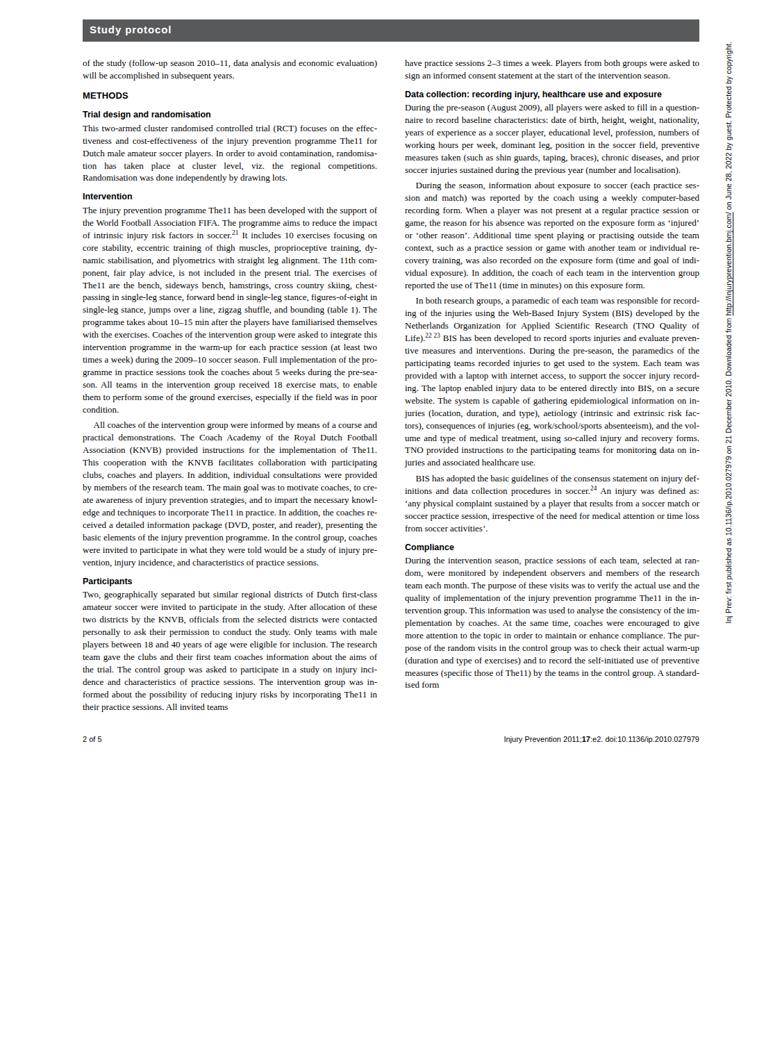Study protocol
Inj Prev: first published as 10.1136/ip.2010.027979 on 21 December 2010. Downloaded from http://injuryprevention.bmj.com/ on June 28, 2022 by guest. Protected by copyright.
of the study (follow-up season 2010–11, data analysis and economic evaluation) will be accomplished in subsequent years.
METHODS
Trial design and randomisation
This two-armed cluster randomised controlled trial (RCT) focuses on the effectiveness and cost-effectiveness of the injury prevention programme The11 for Dutch male amateur soccer players. In order to avoid contamination, randomisation has taken place at cluster level, viz. the regional competitions. Randomisation was done independently by drawing lots.
Intervention
The injury prevention programme The11 has been developed with the support of the World Football Association FIFA. The programme aims to reduce the impact of intrinsic injury risk factors in soccer.21 It includes 10 exercises focusing on core stability, eccentric training of thigh muscles, proprioceptive training, dynamic stabilisation, and plyometrics with straight leg alignment. The 11th component, fair play advice, is not included in the present trial. The exercises of The11 are the bench, sideways bench, hamstrings, cross country skiing, chest-passing in single-leg stance, forward bend in single-leg stance, figures-of-eight in single-leg stance, jumps over a line, zigzag shuffle, and bounding (table 1). The programme takes about 10–15 min after the players have familiarised themselves with the exercises. Coaches of the intervention group were asked to integrate this intervention programme in the warm-up for each practice session (at least two times a week) during the 2009–10 soccer season. Full implementation of the programme in practice sessions took the coaches about 5 weeks during the pre-season. All teams in the intervention group received 18 exercise mats, to enable them to perform some of the ground exercises, especially if the field was in poor condition.
All coaches of the intervention group were informed by means of a course and practical demonstrations. The Coach Academy of the Royal Dutch Football Association (KNVB) provided instructions for the implementation of The11. This cooperation with the KNVB facilitates collaboration with participating clubs, coaches and players. In addition, individual consultations were provided by members of the research team. The main goal was to motivate coaches, to create awareness of injury prevention strategies, and to impart the necessary knowledge and techniques to incorporate The11 in practice. In addition, the coaches received a detailed information package (DVD, poster, and reader), presenting the basic elements of the injury prevention programme. In the control group, coaches were invited to participate in what they were told would be a study of injury prevention, injury incidence, and characteristics of practice sessions.
Participants
Two, geographically separated but similar regional districts of Dutch first-class amateur soccer were invited to participate in the study. After allocation of these two districts by the KNVB, officials from the selected districts were contacted personally to ask their permission to conduct the study. Only teams with male players between 18 and 40 years of age were eligible for inclusion. The research team gave the clubs and their first team coaches information about the aims of the trial. The control group was asked to participate in a study on injury incidence and characteristics of practice sessions. The intervention group was informed about the possibility of reducing injury risks by incorporating The11 in their practice sessions. All invited teams
have practice sessions 2–3 times a week. Players from both groups were asked to sign an informed consent statement at the start of the intervention season.
Data collection: recording injury, healthcare use and exposure
During the pre-season (August 2009), all players were asked to fill in a questionnaire to record baseline characteristics: date of birth, height, weight, nationality, years of experience as a soccer player, educational level, profession, numbers of working hours per week, dominant leg, position in the soccer field, preventive measures taken (such as shin guards, taping, braces), chronic diseases, and prior soccer injuries sustained during the previous year (number and localisation).
During the season, information about exposure to soccer (each practice session and match) was reported by the coach using a weekly computer-based recording form. When a player was not present at a regular practice session or game, the reason for his absence was reported on the exposure form as ‘injured’ or ‘other reason’. Additional time spent playing or practising outside the team context, such as a practice session or game with another team or individual recovery training, was also recorded on the exposure form (time and goal of individual exposure). In addition, the coach of each team in the intervention group reported the use of The11 (time in minutes) on this exposure form.
In both research groups, a paramedic of each team was responsible for recording of the injuries using the Web-Based Injury System (BIS) developed by the Netherlands Organization for Applied Scientific Research (TNO Quality of Life).22 23 BIS has been developed to record sports injuries and evaluate preventive measures and interventions. During the pre-season, the paramedics of the participating teams recorded injuries to get used to the system. Each team was provided with a laptop with internet access, to support the soccer injury recording. The laptop enabled injury data to be entered directly into BIS, on a secure website. The system is capable of gathering epidemiological information on injuries (location, duration, and type), aetiology (intrinsic and extrinsic risk factors), consequences of injuries (eg, work/school/sports absenteeism), and the volume and type of medical treatment, using so-called injury and recovery forms. TNO provided instructions to the participating teams for monitoring data on injuries and associated healthcare use.
BIS has adopted the basic guidelines of the consensus statement on injury definitions and data collection procedures in soccer.24 An injury was defined as: ‘any physical complaint sustained by a player that results from a soccer match or soccer practice session, irrespective of the need for medical attention or time loss from soccer activities’.
Compliance
During the intervention season, practice sessions of each team, selected at random, were monitored by independent observers and members of the research team each month. The purpose of these visits was to verify the actual use and the quality of implementation of the injury prevention programme The11 in the intervention group. This information was used to analyse the consistency of the implementation by coaches. At the same time, coaches were encouraged to give more attention to the topic in order to maintain or enhance compliance. The purpose of the random visits in the control group was to check their actual warm-up (duration and type of exercises) and to record the self-initiated use of preventive measures (specific those of The11) by the teams in the control group. A standardised form
2 of 5
Injury Prevention 2011;17:e2. doi:10.1136/ip.2010.027979